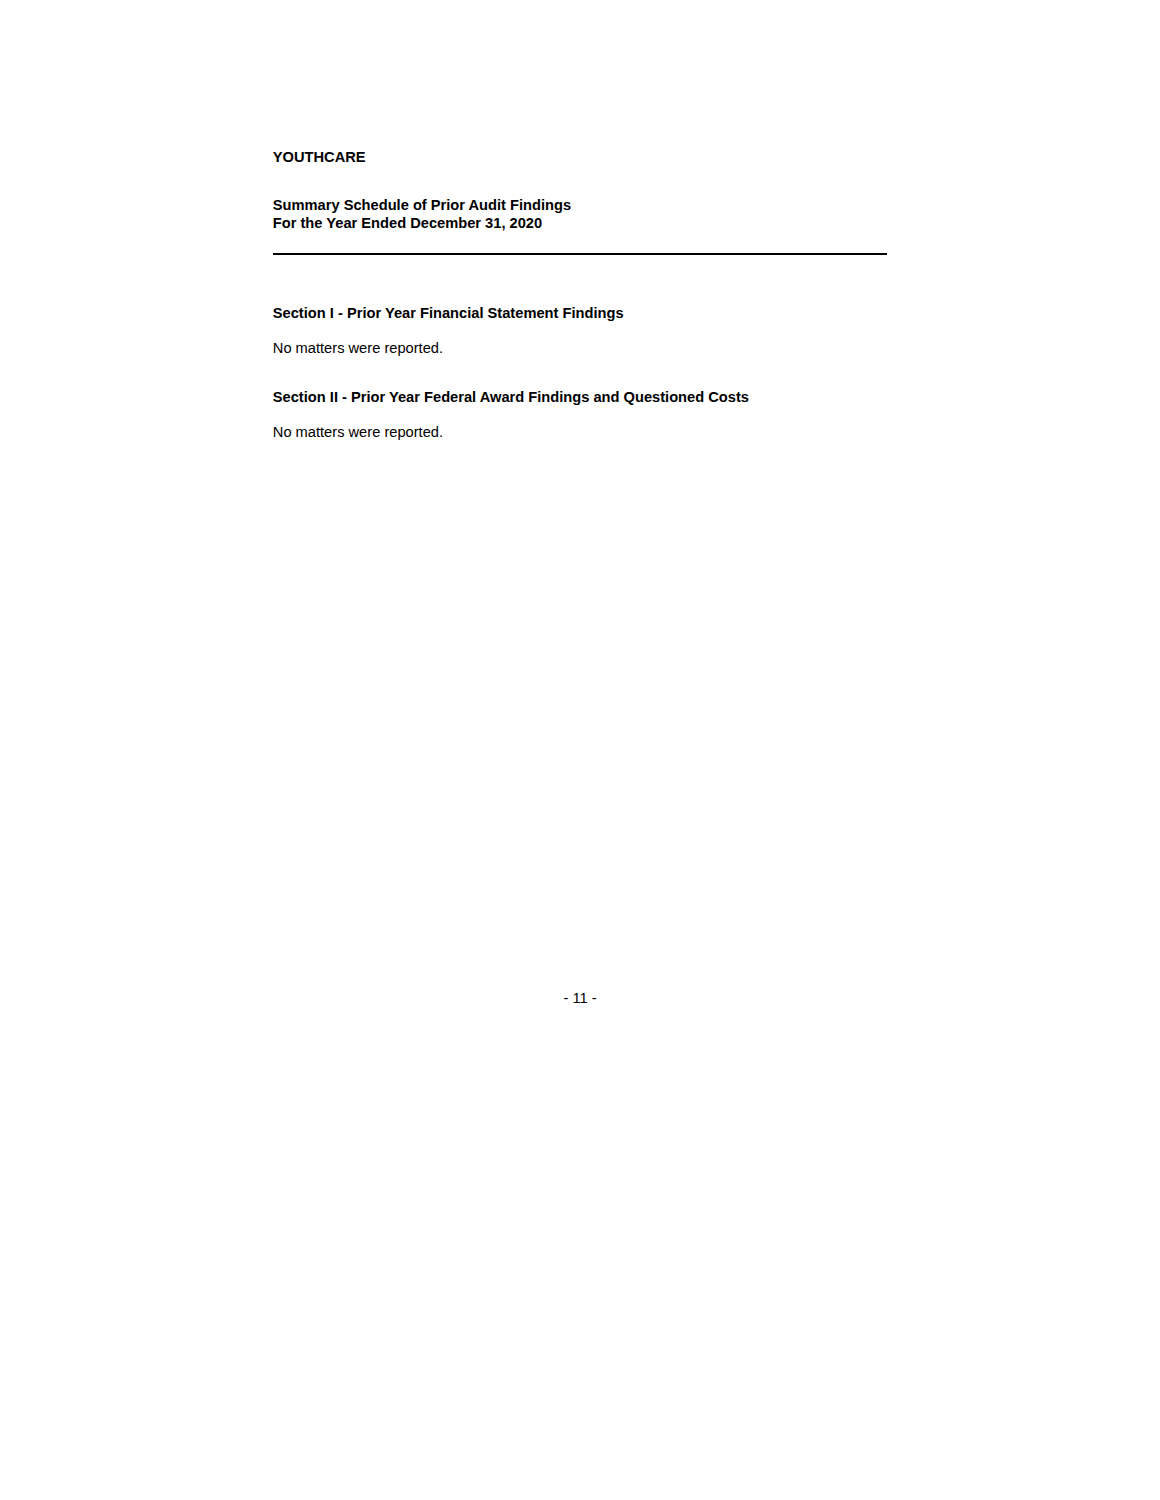YOUTHCARE
Summary Schedule of Prior Audit Findings
For the Year Ended December 31, 2020
Section I - Prior Year Financial Statement Findings
No matters were reported.
Section II - Prior Year Federal Award Findings and Questioned Costs
No matters were reported.
- 11 -